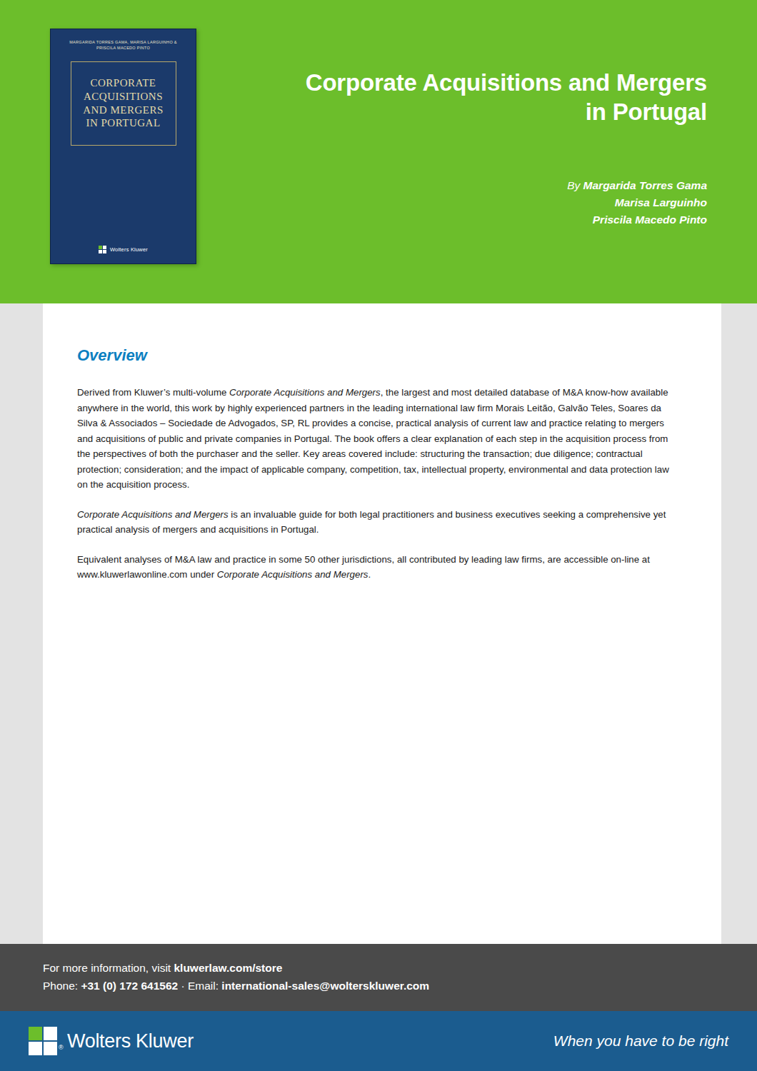Margarida Torres Gama, Marisa Larguinho &
Priscila Macedo Pinto
Corporate
Acquisitions
and Mergers
in Portugal
Wolters Kluwer
Corporate Acquisitions and Mergers
in Portugal
By Margarida Torres Gama
Marisa Larguinho
Priscila Macedo Pinto
Overview
Derived from Kluwer’s multi-volume Corporate Acquisitions and Mergers, the largest and most detailed database of M&A know-how available anywhere in the world, this work by highly experienced partners in the leading international law firm Morais Leitão, Galvão Teles, Soares da Silva & Associados – Sociedade de Advogados, SP, RL provides a concise, practical analysis of current law and practice relating to mergers and acquisitions of public and private companies in Portugal. The book offers a clear explanation of each step in the acquisition process from the perspectives of both the purchaser and the seller. Key areas covered include: structuring the transaction; due diligence; contractual protection; consideration; and the impact of applicable company, competition, tax, intellectual property, environmental and data protection law on the acquisition process.
Corporate Acquisitions and Mergers is an invaluable guide for both legal practitioners and business executives seeking a comprehensive yet practical analysis of mergers and acquisitions in Portugal.
Equivalent analyses of M&A law and practice in some 50 other jurisdictions, all contributed by leading law firms, are accessible on-line at www.kluwerlawonline.com under Corporate Acquisitions and Mergers.
For more information, visit kluwerlaw.com/store
Phone: +31 (0) 172 641562 · Email: international-sales@wolterskluwer.com
®Wolters Kluwer
When you have to be right